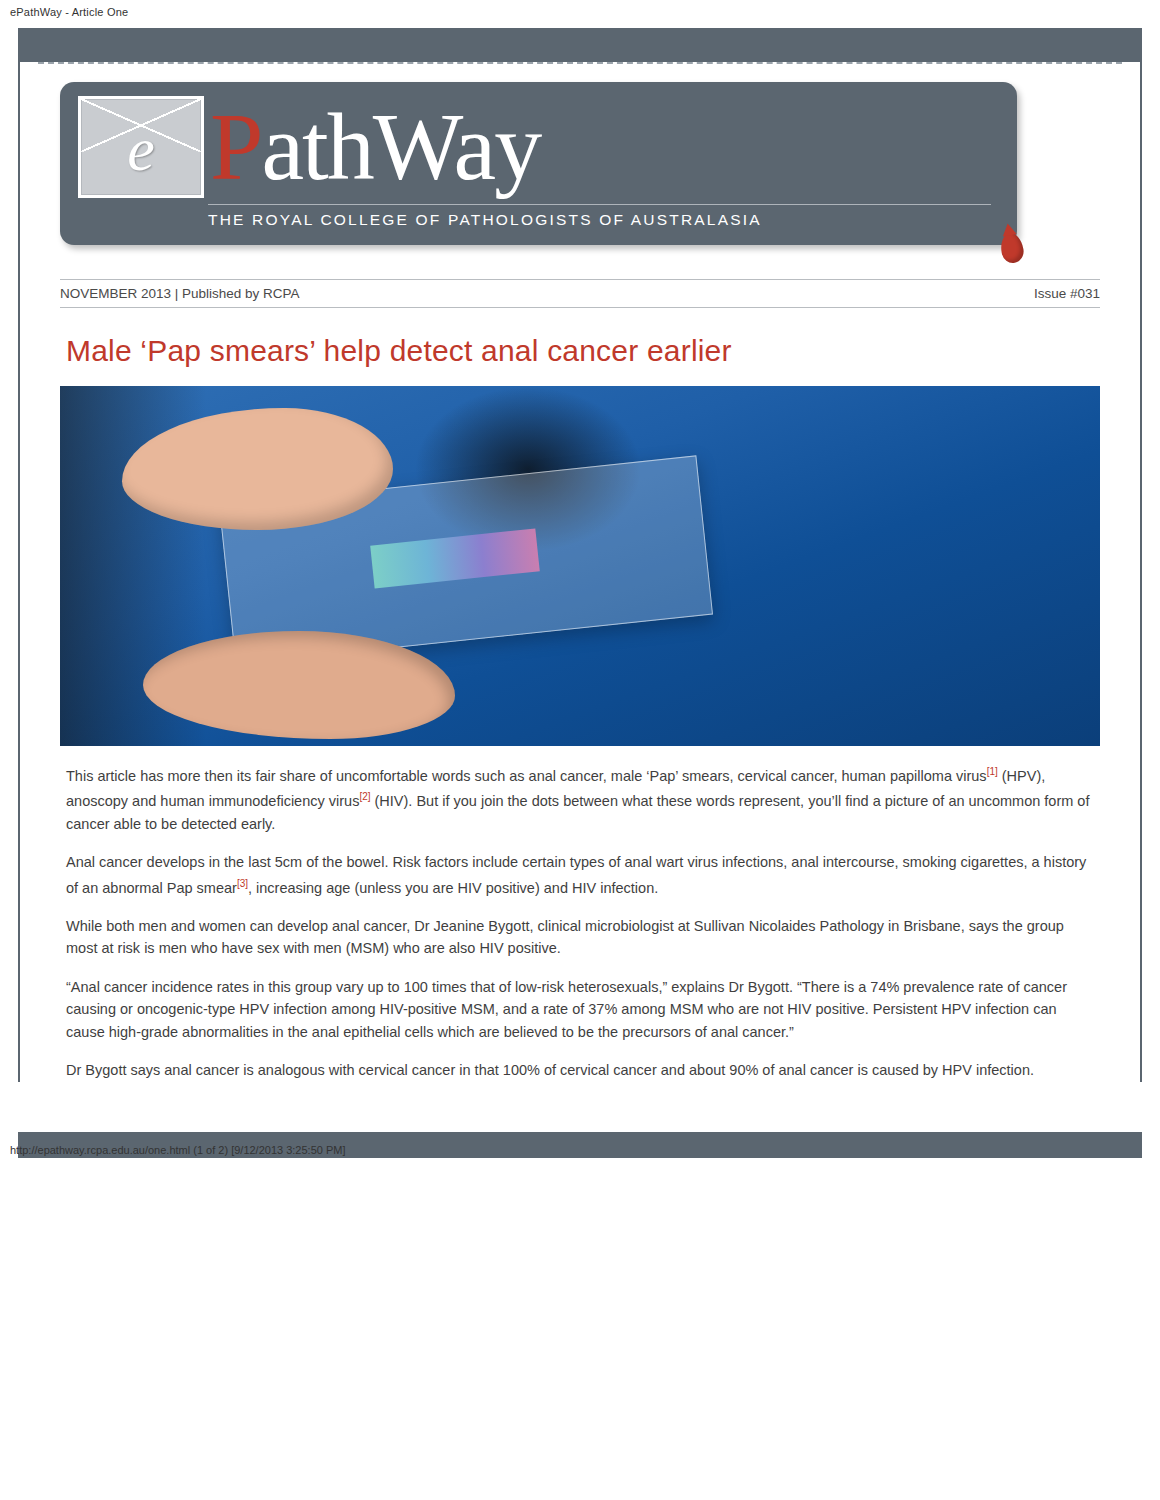ePathWay - Article One
e
Path Way
THE ROYAL COLLEGE OF PATHOLOGISTS OF AUSTRALASIA
NOVEMBER 2013 | Published by RCPA Issue #031
Male ‘Pap smears’ help detect anal cancer earlier
This article has more then its fair share of uncomfortable words such as anal cancer, male ‘Pap’ smears, cervical cancer, human papilloma virus[1] (HPV), anoscopy and human immunodeficiency virus[2] (HIV). But if you join the dots between what these words represent, you’ll find a picture of an uncommon form of cancer able to be detected early.
Anal cancer develops in the last 5cm of the bowel. Risk factors include certain types of anal wart virus infections, anal intercourse, smoking cigarettes, a history of an abnormal Pap smear[3], increasing age (unless you are HIV positive) and HIV infection.
While both men and women can develop anal cancer, Dr Jeanine Bygott, clinical microbiologist at Sullivan Nicolaides Pathology in Brisbane, says the group most at risk is men who have sex with men (MSM) who are also HIV positive.
“Anal cancer incidence rates in this group vary up to 100 times that of low-risk heterosexuals,” explains Dr Bygott. “There is a 74% prevalence rate of cancer causing or oncogenic-type HPV infection among HIV-positive MSM, and a rate of 37% among MSM who are not HIV positive. Persistent HPV infection can cause high-grade abnormalities in the anal epithelial cells which are believed to be the precursors of anal cancer.”
Dr Bygott says anal cancer is analogous with cervical cancer in that 100% of cervical cancer and about 90% of anal cancer is caused by HPV infection.
http://epathway.rcpa.edu.au/one.html (1 of 2) [9/12/2013 3:25:50 PM]